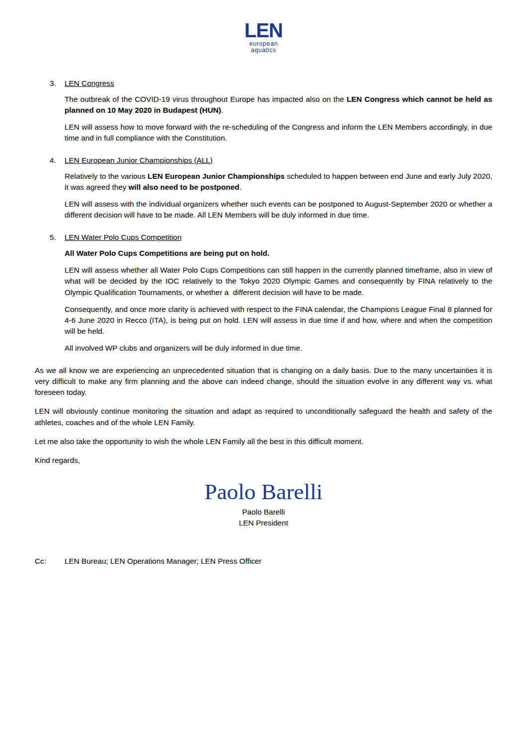LEN
european
aquatics
LEN Congress
The outbreak of the COVID-19 virus throughout Europe has impacted also on the LEN Congress which cannot be held as planned on 10 May 2020 in Budapest (HUN).
LEN will assess how to move forward with the re-scheduling of the Congress and inform the LEN Members accordingly, in due time and in full compliance with the Constitution.
LEN European Junior Championships (ALL)
Relatively to the various LEN European Junior Championships scheduled to happen between end June and early July 2020, it was agreed they will also need to be postponed.
LEN will assess with the individual organizers whether such events can be postponed to August-September 2020 or whether a different decision will have to be made. All LEN Members will be duly informed in due time.
LEN Water Polo Cups Competition
All Water Polo Cups Competitions are being put on hold.
LEN will assess whether all Water Polo Cups Competitions can still happen in the currently planned timeframe, also in view of what will be decided by the IOC relatively to the Tokyo 2020 Olympic Games and consequently by FINA relatively to the Olympic Qualification Tournaments, or whether a different decision will have to be made.
Consequently, and once more clarity is achieved with respect to the FINA calendar, the Champions League Final 8 planned for 4-6 June 2020 in Recco (ITA), is being put on hold. LEN will assess in due time if and how, where and when the competition will be held.
All involved WP clubs and organizers will be duly informed in due time.
As we all know we are experiencing an unprecedented situation that is changing on a daily basis. Due to the many uncertainties it is very difficult to make any firm planning and the above can indeed change, should the situation evolve in any different way vs. what foreseen today.
LEN will obviously continue monitoring the situation and adapt as required to unconditionally safeguard the health and safety of the athletes, coaches and of the whole LEN Family.
Let me also take the opportunity to wish the whole LEN Family all the best in this difficult moment.
Kind regards,
Paolo Barelli
Paolo Barelli
LEN President
Cc: LEN Bureau; LEN Operations Manager; LEN Press Officer